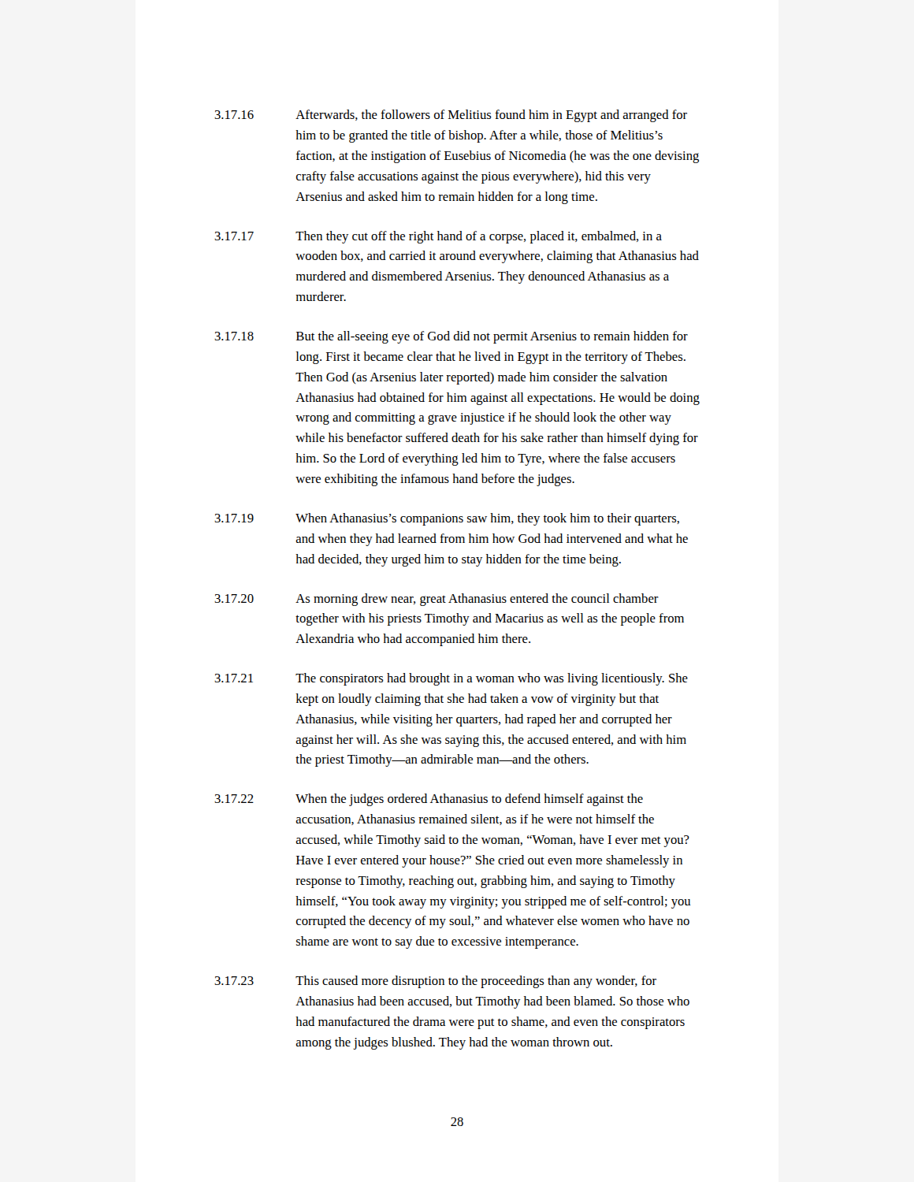3.17.16
Afterwards, the followers of Melitius found him in Egypt and arranged for him to be granted the title of bishop. After a while, those of Melitius’s faction, at the instigation of Eusebius of Nicomedia (he was the one devising crafty false accusations against the pious everywhere), hid this very Arsenius and asked him to remain hidden for a long time.
3.17.17
Then they cut off the right hand of a corpse, placed it, embalmed, in a wooden box, and carried it around everywhere, claiming that Athanasius had murdered and dismembered Arsenius. They denounced Athanasius as a murderer.
3.17.18
But the all-seeing eye of God did not permit Arsenius to remain hidden for long. First it became clear that he lived in Egypt in the territory of Thebes. Then God (as Arsenius later reported) made him consider the salvation Athanasius had obtained for him against all expectations. He would be doing wrong and committing a grave injustice if he should look the other way while his benefactor suffered death for his sake rather than himself dying for him. So the Lord of everything led him to Tyre, where the false accusers were exhibiting the infamous hand before the judges.
3.17.19
When Athanasius’s companions saw him, they took him to their quarters, and when they had learned from him how God had intervened and what he had decided, they urged him to stay hidden for the time being.
3.17.20
As morning drew near, great Athanasius entered the council chamber together with his priests Timothy and Macarius as well as the people from Alexandria who had accompanied him there.
3.17.21
The conspirators had brought in a woman who was living licentiously. She kept on loudly claiming that she had taken a vow of virginity but that Athanasius, while visiting her quarters, had raped her and corrupted her against her will. As she was saying this, the accused entered, and with him the priest Timothy—an admirable man—and the others.
3.17.22
When the judges ordered Athanasius to defend himself against the accusation, Athanasius remained silent, as if he were not himself the accused, while Timothy said to the woman, “Woman, have I ever met you? Have I ever entered your house?” She cried out even more shamelessly in response to Timothy, reaching out, grabbing him, and saying to Timothy himself, “You took away my virginity; you stripped me of self-control; you corrupted the decency of my soul,” and whatever else women who have no shame are wont to say due to excessive intemperance.
3.17.23
This caused more disruption to the proceedings than any wonder, for Athanasius had been accused, but Timothy had been blamed. So those who had manufactured the drama were put to shame, and even the conspirators among the judges blushed. They had the woman thrown out.
28